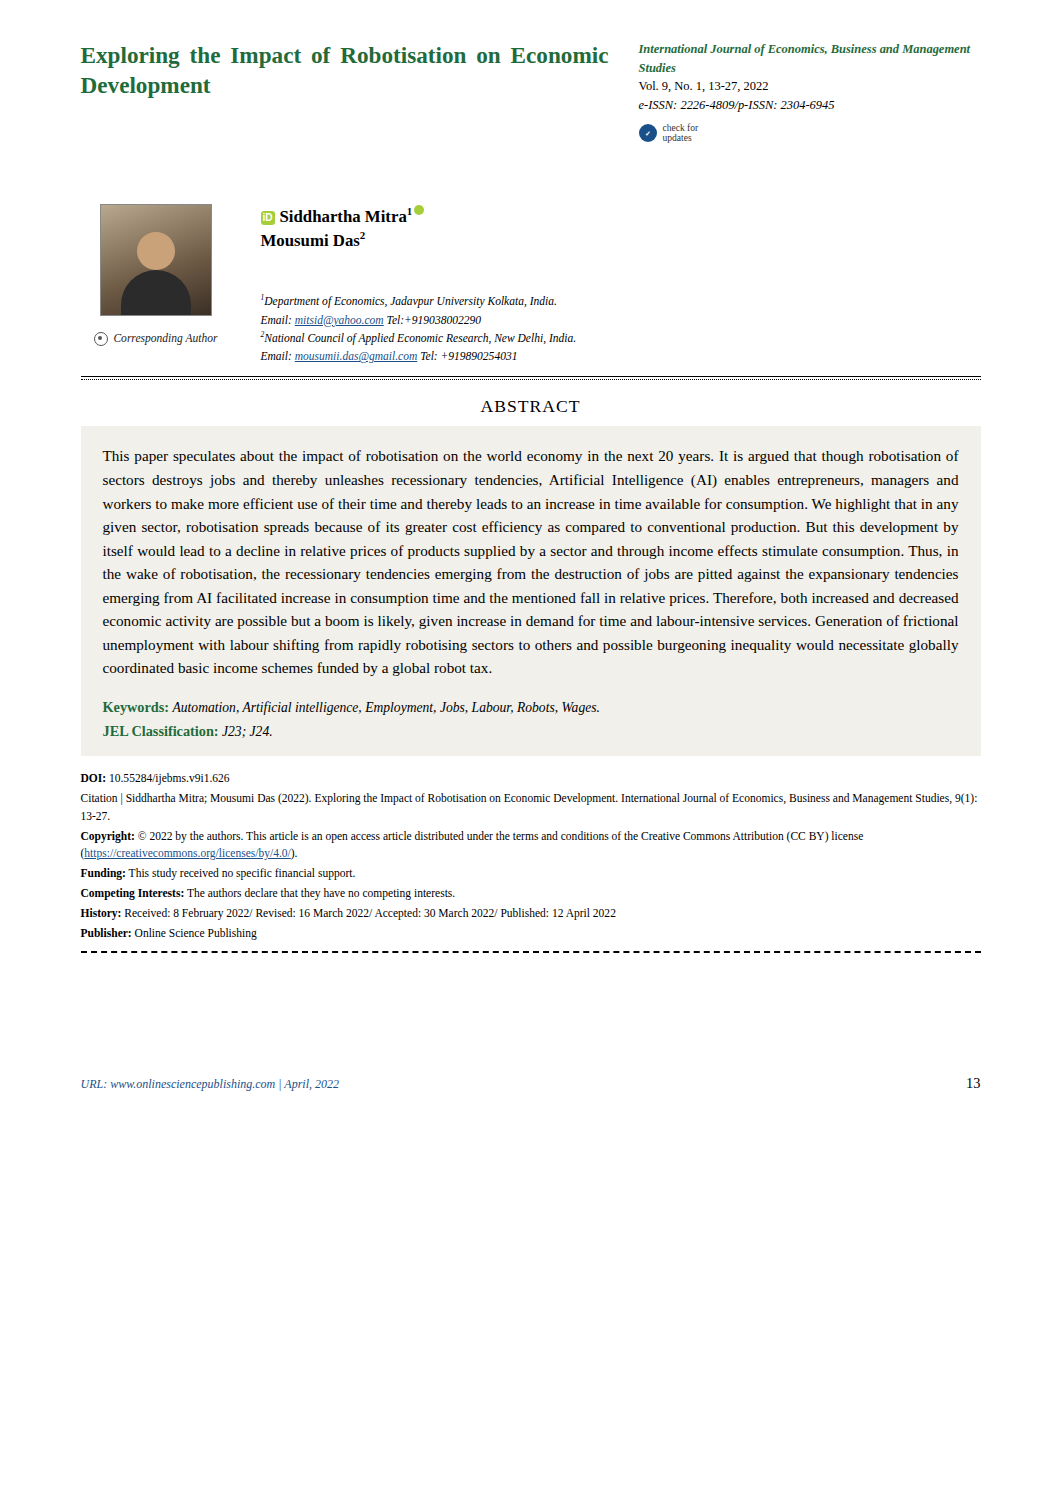Exploring the Impact of Robotisation on Economic Development
International Journal of Economics, Business and Management Studies
Vol. 9, No. 1, 13-27, 2022
e-ISSN: 2226-4809/p-ISSN: 2304-6945
✓ check for
updates
Corresponding Author
iDSiddhartha Mitra1
Mousumi Das2
1 Department of Economics, Jadavpur University Kolkata, India.
Email: mitsid@yahoo.com Tel:+919038002290
2 National Council of Applied Economic Research, New Delhi, India.
Email: mousumii.das@gmail.com Tel: +919890254031
ABSTRACT
This paper speculates about the impact of robotisation on the world economy in the next 20 years. It is argued that though robotisation of sectors destroys jobs and thereby unleashes recessionary tendencies, Artificial Intelligence (AI) enables entrepreneurs, managers and workers to make more efficient use of their time and thereby leads to an increase in time available for consumption. We highlight that in any given sector, robotisation spreads because of its greater cost efficiency as compared to conventional production. But this development by itself would lead to a decline in relative prices of products supplied by a sector and through income effects stimulate consumption. Thus, in the wake of robotisation, the recessionary tendencies emerging from the destruction of jobs are pitted against the expansionary tendencies emerging from AI facilitated increase in consumption time and the mentioned fall in relative prices. Therefore, both increased and decreased economic activity are possible but a boom is likely, given increase in demand for time and labour-intensive services. Generation of frictional unemployment with labour shifting from rapidly robotising sectors to others and possible burgeoning inequality would necessitate globally coordinated basic income schemes funded by a global robot tax.
Keywords: Automation, Artificial intelligence, Employment, Jobs, Labour, Robots, Wages.
JEL Classification: J23; J24.
DOI: 10.55284/ijebms.v9i1.626
Citation | Siddhartha Mitra; Mousumi Das (2022). Exploring the Impact of Robotisation on Economic Development. International Journal of Economics, Business and Management Studies, 9(1): 13-27.
Copyright: © 2022 by the authors. This article is an open access article distributed under the terms and conditions of the Creative Commons Attribution (CC BY) license (https://creativecommons.org/licenses/by/4.0/).
Funding: This study received no specific financial support.
Competing Interests: The authors declare that they have no competing interests.
History: Received: 8 February 2022/ Revised: 16 March 2022/ Accepted: 30 March 2022/ Published: 12 April 2022
Publisher: Online Science Publishing
URL: www.onlinesciencepublishing.com | April, 2022
13